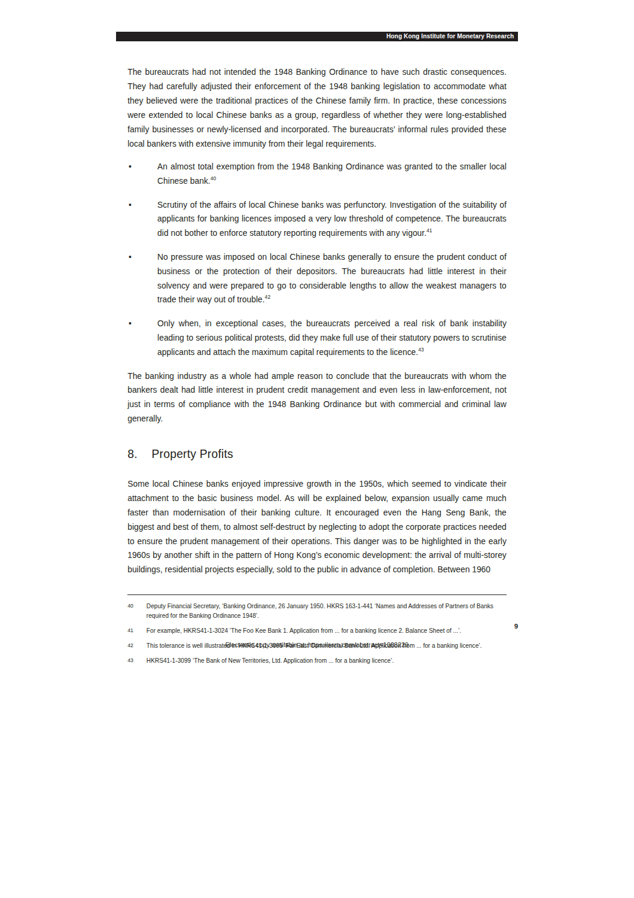Hong Kong Institute for Monetary Research
The bureaucrats had not intended the 1948 Banking Ordinance to have such drastic consequences. They had carefully adjusted their enforcement of the 1948 banking legislation to accommodate what they believed were the traditional practices of the Chinese family firm. In practice, these concessions were extended to local Chinese banks as a group, regardless of whether they were long-established family businesses or newly-licensed and incorporated. The bureaucrats’ informal rules provided these local bankers with extensive immunity from their legal requirements.
An almost total exemption from the 1948 Banking Ordinance was granted to the smaller local Chinese bank.40
Scrutiny of the affairs of local Chinese banks was perfunctory. Investigation of the suitability of applicants for banking licences imposed a very low threshold of competence. The bureaucrats did not bother to enforce statutory reporting requirements with any vigour.41
No pressure was imposed on local Chinese banks generally to ensure the prudent conduct of business or the protection of their depositors. The bureaucrats had little interest in their solvency and were prepared to go to considerable lengths to allow the weakest managers to trade their way out of trouble.42
Only when, in exceptional cases, the bureaucrats perceived a real risk of bank instability leading to serious political protests, did they make full use of their statutory powers to scrutinise applicants and attach the maximum capital requirements to the licence.43
The banking industry as a whole had ample reason to conclude that the bureaucrats with whom the bankers dealt had little interest in prudent credit management and even less in law-enforcement, not just in terms of compliance with the 1948 Banking Ordinance but with commercial and criminal law generally.
8. Property Profits
Some local Chinese banks enjoyed impressive growth in the 1950s, which seemed to vindicate their attachment to the basic business model. As will be explained below, expansion usually came much faster than modernisation of their banking culture. It encouraged even the Hang Seng Bank, the biggest and best of them, to almost self-destruct by neglecting to adopt the corporate practices needed to ensure the prudent management of their operations. This danger was to be highlighted in the early 1960s by another shift in the pattern of Hong Kong’s economic development: the arrival of multi-storey buildings, residential projects especially, sold to the public in advance of completion. Between 1960
40
Deputy Financial Secretary, ‘Banking Ordinance, 26 January 1950. HKRS 163-1-441 ‘Names and Addresses of Partners of Banks required for the Banking Ordinance 1948’.
41
For example, HKRS41-1-3024 ‘The Foo Kee Bank 1. Application from ... for a banking licence 2. Balance Sheet of ...’.
42
This tolerance is well illustrated in HKRS41-1-3095 ‘Far East Commercial Bank Ltd. Application from ... for a banking licence’.
43
HKRS41-1-3099 ‘The Bank of New Territories, Ltd. Application from ... for a banking licence’.
9
Electronic copy available at: https://ssrn.com/abstract=1008229